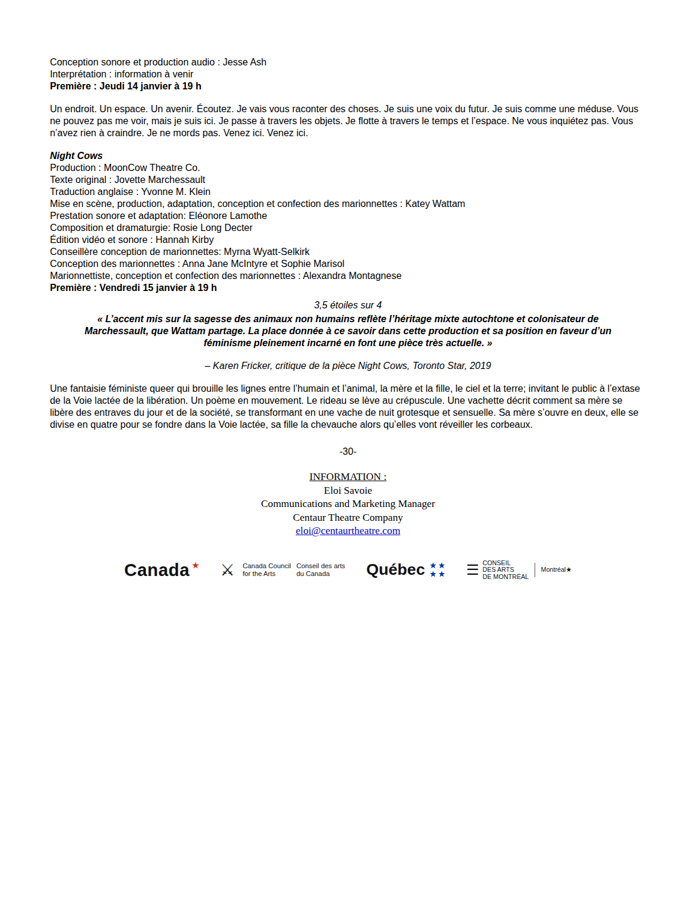Conception sonore et production audio : Jesse Ash
Interprétation : information à venir
Première : Jeudi 14 janvier à 19 h
Un endroit. Un espace. Un avenir. Écoutez. Je vais vous raconter des choses. Je suis une voix du futur. Je suis comme une méduse. Vous ne pouvez pas me voir, mais je suis ici. Je passe à travers les objets. Je flotte à travers le temps et l’espace. Ne vous inquiétez pas. Vous n’avez rien à craindre. Je ne mords pas. Venez ici. Venez ici.
Night Cows
Production : MoonCow Theatre Co.
Texte original : Jovette Marchessault
Traduction anglaise : Yvonne M. Klein
Mise en scène, production, adaptation, conception et confection des marionnettes : Katey Wattam
Prestation sonore et adaptation: Eléonore Lamothe
Composition et dramaturgie: Rosie Long Decter
Édition vidéo et sonore : Hannah Kirby
Conseillère conception de marionnettes: Myrna Wyatt-Selkirk
Conception des marionnettes : Anna Jane McIntyre et Sophie Marisol
Marionnettiste, conception et confection des marionnettes : Alexandra Montagnese
Première : Vendredi 15 janvier à 19 h
3,5 étoiles sur 4
« L’accent mis sur la sagesse des animaux non humains reflète l’héritage mixte autochtone et colonisateur de Marchessault, que Wattam partage. La place donnée à ce savoir dans cette production et sa position en faveur d’un féminisme pleinement incarné en font une pièce très actuelle. »
– Karen Fricker, critique de la pièce Night Cows, Toronto Star, 2019
Une fantaisie féministe queer qui brouille les lignes entre l’humain et l’animal, la mère et la fille, le ciel et la terre; invitant le public à l’extase de la Voie lactée de la libération. Un poème en mouvement. Le rideau se lève au crépuscule. Une vachette décrit comment sa mère se libère des entraves du jour et de la société, se transformant en une vache de nuit grotesque et sensuelle. Sa mère s’ouvre en deux, elle se divise en quatre pour se fondre dans la Voie lactée, sa fille la chevauche alors qu’elles vont réveiller les corbeaux.
-30-
INFORMATION :
Eloi Savoie
Communications and Marketing Manager
Centaur Theatre Company
eloi@centaurtheatre.com
Canada
⚔ Canada Council
for the Arts Conseil des arts
du Canada
Québec
☰ CONSEIL
DES ARTS
DE MONTRÉAL Montréal★